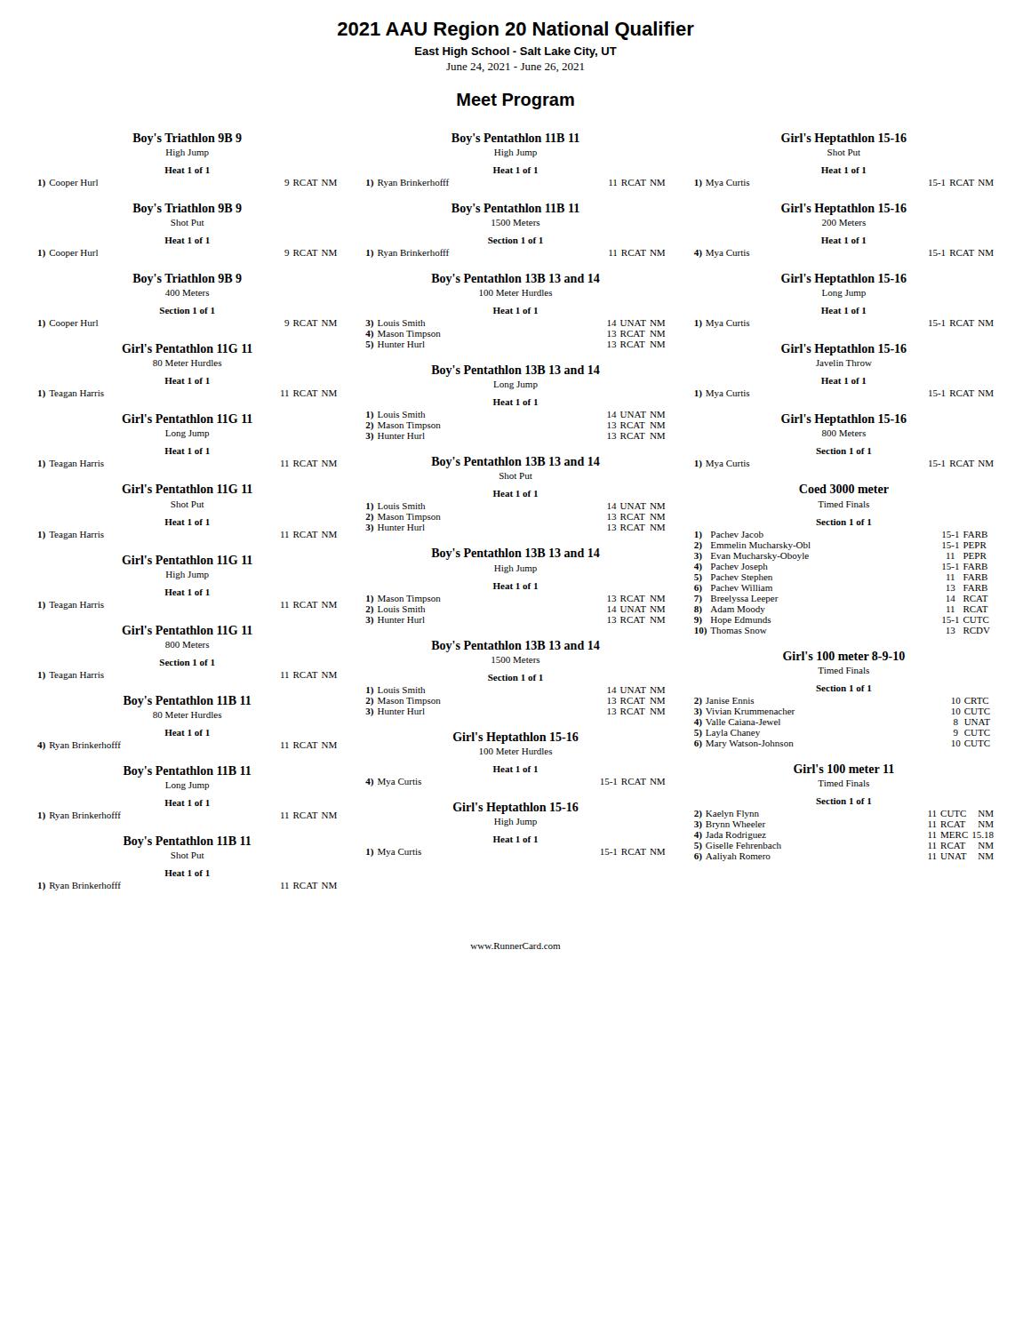2021 AAU Region 20 National Qualifier
East High School - Salt Lake City, UT
June 24, 2021 - June 26, 2021
Meet Program
Boy's Triathlon 9B 9
High Jump
Heat 1 of 1
| 1) | Cooper Hurl | 9 | RCAT | NM |
Boy's Triathlon 9B 9
Shot Put
Heat 1 of 1
| 1) | Cooper Hurl | 9 | RCAT | NM |
Boy's Triathlon 9B 9
400 Meters
Section 1 of 1
| 1) | Cooper Hurl | 9 | RCAT | NM |
Girl's Pentathlon 11G 11
80 Meter Hurdles
Heat 1 of 1
| 1) | Teagan Harris | 11 | RCAT | NM |
Girl's Pentathlon 11G 11
Long Jump
Heat 1 of 1
| 1) | Teagan Harris | 11 | RCAT | NM |
Girl's Pentathlon 11G 11
Shot Put
Heat 1 of 1
| 1) | Teagan Harris | 11 | RCAT | NM |
Girl's Pentathlon 11G 11
High Jump
Heat 1 of 1
| 1) | Teagan Harris | 11 | RCAT | NM |
Girl's Pentathlon 11G 11
800 Meters
Section 1 of 1
| 1) | Teagan Harris | 11 | RCAT | NM |
Boy's Pentathlon 11B 11
80 Meter Hurdles
Heat 1 of 1
| 4) | Ryan Brinkerhofff | 11 | RCAT | NM |
Boy's Pentathlon 11B 11
Long Jump
Heat 1 of 1
| 1) | Ryan Brinkerhofff | 11 | RCAT | NM |
Boy's Pentathlon 11B 11
Shot Put
Heat 1 of 1
| 1) | Ryan Brinkerhofff | 11 | RCAT | NM |
Boy's Pentathlon 11B 11
High Jump
Heat 1 of 1
| 1) | Ryan Brinkerhofff | 11 | RCAT | NM |
Boy's Pentathlon 11B 11
1500 Meters
Section 1 of 1
| 1) | Ryan Brinkerhofff | 11 | RCAT | NM |
Boy's Pentathlon 13B 13 and 14
100 Meter Hurdles
Heat 1 of 1
| 3) | Louis Smith | 14 | UNAT | NM |
| 4) | Mason Timpson | 13 | RCAT | NM |
| 5) | Hunter Hurl | 13 | RCAT | NM |
Boy's Pentathlon 13B 13 and 14
Long Jump
Heat 1 of 1
| 1) | Louis Smith | 14 | UNAT | NM |
| 2) | Mason Timpson | 13 | RCAT | NM |
| 3) | Hunter Hurl | 13 | RCAT | NM |
Boy's Pentathlon 13B 13 and 14
Shot Put
Heat 1 of 1
| 1) | Louis Smith | 14 | UNAT | NM |
| 2) | Mason Timpson | 13 | RCAT | NM |
| 3) | Hunter Hurl | 13 | RCAT | NM |
Boy's Pentathlon 13B 13 and 14
High Jump
Heat 1 of 1
| 1) | Mason Timpson | 13 | RCAT | NM |
| 2) | Louis Smith | 14 | UNAT | NM |
| 3) | Hunter Hurl | 13 | RCAT | NM |
Boy's Pentathlon 13B 13 and 14
1500 Meters
Section 1 of 1
| 1) | Louis Smith | 14 | UNAT | NM |
| 2) | Mason Timpson | 13 | RCAT | NM |
| 3) | Hunter Hurl | 13 | RCAT | NM |
Girl's Heptathlon 15-16
100 Meter Hurdles
Heat 1 of 1
| 4) | Mya Curtis | 15-1 | RCAT | NM |
Girl's Heptathlon 15-16
High Jump
Heat 1 of 1
| 1) | Mya Curtis | 15-1 | RCAT | NM |
Girl's Heptathlon 15-16
Shot Put
Heat 1 of 1
| 1) | Mya Curtis | 15-1 | RCAT | NM |
Girl's Heptathlon 15-16
200 Meters
Heat 1 of 1
| 4) | Mya Curtis | 15-1 | RCAT | NM |
Girl's Heptathlon 15-16
Long Jump
Heat 1 of 1
| 1) | Mya Curtis | 15-1 | RCAT | NM |
Girl's Heptathlon 15-16
Javelin Throw
Heat 1 of 1
| 1) | Mya Curtis | 15-1 | RCAT | NM |
Girl's Heptathlon 15-16
800 Meters
Section 1 of 1
| 1) | Mya Curtis | 15-1 | RCAT | NM |
Coed 3000 meter
Timed Finals
Section 1 of 1
| 1) | Pachev Jacob | 15-1 | FARB | |
| 2) | Emmelin Mucharsky-Obl | 15-1 | PEPR | |
| 3) | Evan Mucharsky-Oboyle | 11 | PEPR | |
| 4) | Pachev Joseph | 15-1 | FARB | |
| 5) | Pachev Stephen | 11 | FARB | |
| 6) | Pachev William | 13 | FARB | |
| 7) | Breelyssa Leeper | 14 | RCAT | |
| 8) | Adam Moody | 11 | RCAT | |
| 9) | Hope Edmunds | 15-1 | CUTC | |
| 10) | Thomas Snow | 13 | RCDV | |
Girl's 100 meter 8-9-10
Timed Finals
Section 1 of 1
| 2) | Janise Ennis | 10 | CRTC | |
| 3) | Vivian Krummenacher | 10 | CUTC | |
| 4) | Valle Caiana-Jewel | 8 | UNAT | |
| 5) | Layla Chaney | 9 | CUTC | |
| 6) | Mary Watson-Johnson | 10 | CUTC | |
Girl's 100 meter 11
Timed Finals
Section 1 of 1
| 2) | Kaelyn Flynn | 11 | CUTC | NM |
| 3) | Brynn Wheeler | 11 | RCAT | NM |
| 4) | Jada Rodriguez | 11 | MERC | 15.18 |
| 5) | Giselle Fehrenbach | 11 | RCAT | NM |
| 6) | Aaliyah Romero | 11 | UNAT | NM |
www.RunnerCard.com